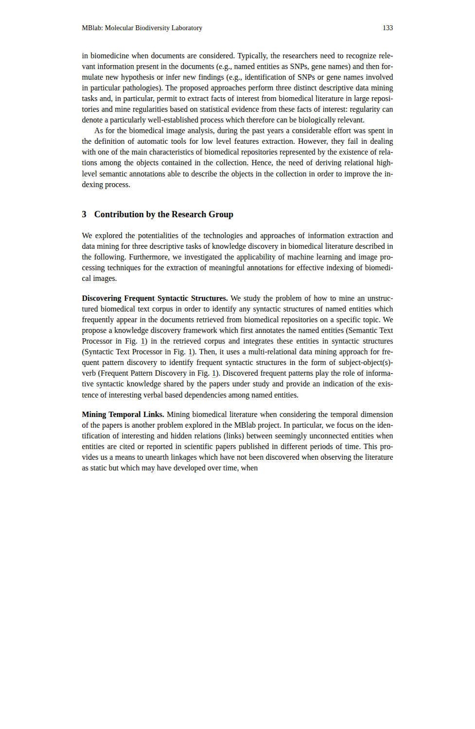MBlab: Molecular Biodiversity Laboratory 133
in biomedicine when documents are considered. Typically, the researchers need to recognize relevant information present in the documents (e.g., named entities as SNPs, gene names) and then formulate new hypothesis or infer new findings (e.g., identification of SNPs or gene names involved in particular pathologies). The proposed approaches perform three distinct descriptive data mining tasks and, in particular, permit to extract facts of interest from biomedical literature in large repositories and mine regularities based on statistical evidence from these facts of interest: regularity can denote a particularly well-established process which therefore can be biologically relevant.
As for the biomedical image analysis, during the past years a considerable effort was spent in the definition of automatic tools for low level features extraction. However, they fail in dealing with one of the main characteristics of biomedical repositories represented by the existence of relations among the objects contained in the collection. Hence, the need of deriving relational high-level semantic annotations able to describe the objects in the collection in order to improve the indexing process.
3 Contribution by the Research Group
We explored the potentialities of the technologies and approaches of information extraction and data mining for three descriptive tasks of knowledge discovery in biomedical literature described in the following. Furthermore, we investigated the applicability of machine learning and image processing techniques for the extraction of meaningful annotations for effective indexing of biomedical images.
Discovering Frequent Syntactic Structures. We study the problem of how to mine an unstructured biomedical text corpus in order to identify any syntactic structures of named entities which frequently appear in the documents retrieved from biomedical repositories on a specific topic. We propose a knowledge discovery framework which first annotates the named entities (Semantic Text Processor in Fig. 1) in the retrieved corpus and integrates these entities in syntactic structures (Syntactic Text Processor in Fig. 1). Then, it uses a multi-relational data mining approach for frequent pattern discovery to identify frequent syntactic structures in the form of subject-object(s)-verb (Frequent Pattern Discovery in Fig. 1). Discovered frequent patterns play the role of informative syntactic knowledge shared by the papers under study and provide an indication of the existence of interesting verbal based dependencies among named entities.
Mining Temporal Links. Mining biomedical literature when considering the temporal dimension of the papers is another problem explored in the MBlab project. In particular, we focus on the identification of interesting and hidden relations (links) between seemingly unconnected entities when entities are cited or reported in scientific papers published in different periods of time. This provides us a means to unearth linkages which have not been discovered when observing the literature as static but which may have developed over time, when